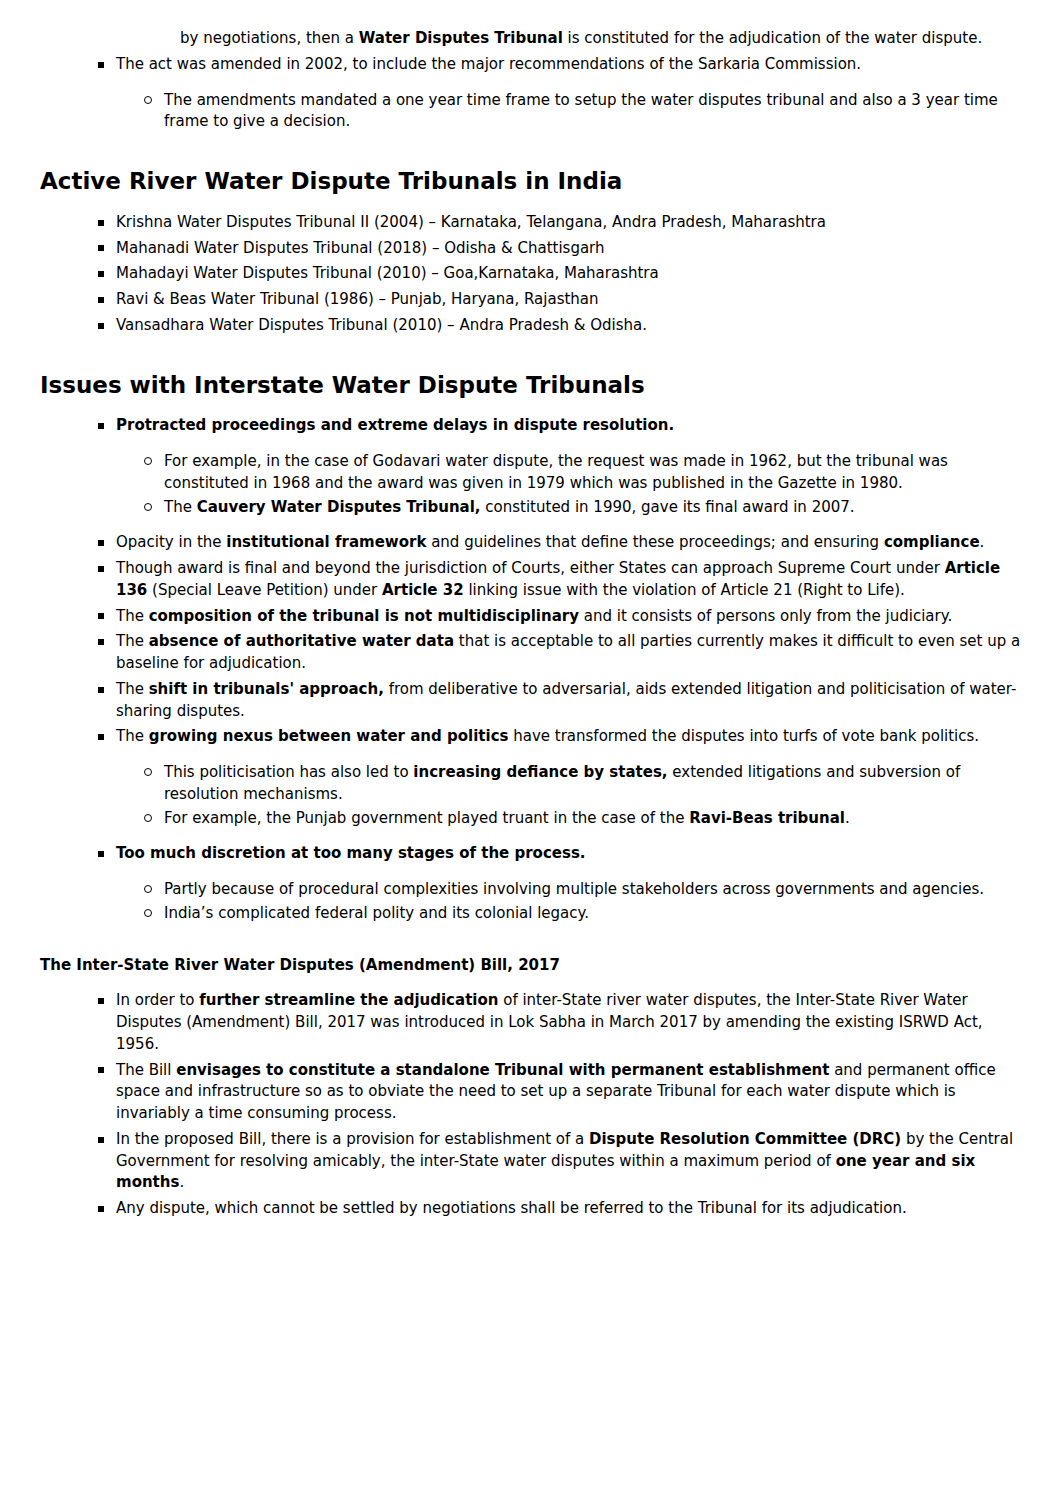by negotiations, then a Water Disputes Tribunal is constituted for the adjudication of the water dispute.
The act was amended in 2002, to include the major recommendations of the Sarkaria Commission.
The amendments mandated a one year time frame to setup the water disputes tribunal and also a 3 year time frame to give a decision.
Active River Water Dispute Tribunals in India
Krishna Water Disputes Tribunal II (2004) – Karnataka, Telangana, Andra Pradesh, Maharashtra
Mahanadi Water Disputes Tribunal (2018) – Odisha & Chattisgarh
Mahadayi Water Disputes Tribunal (2010) – Goa,Karnataka, Maharashtra
Ravi & Beas Water Tribunal (1986) – Punjab, Haryana, Rajasthan
Vansadhara Water Disputes Tribunal (2010) – Andra Pradesh & Odisha.
Issues with Interstate Water Dispute Tribunals
Protracted proceedings and extreme delays in dispute resolution.
For example, in the case of Godavari water dispute, the request was made in 1962, but the tribunal was constituted in 1968 and the award was given in 1979 which was published in the Gazette in 1980.
The Cauvery Water Disputes Tribunal, constituted in 1990, gave its final award in 2007.
Opacity in the institutional framework and guidelines that define these proceedings; and ensuring compliance.
Though award is final and beyond the jurisdiction of Courts, either States can approach Supreme Court under Article 136 (Special Leave Petition) under Article 32 linking issue with the violation of Article 21 (Right to Life).
The composition of the tribunal is not multidisciplinary and it consists of persons only from the judiciary.
The absence of authoritative water data that is acceptable to all parties currently makes it difficult to even set up a baseline for adjudication.
The shift in tribunals' approach, from deliberative to adversarial, aids extended litigation and politicisation of water-sharing disputes.
The growing nexus between water and politics have transformed the disputes into turfs of vote bank politics.
This politicisation has also led to increasing defiance by states, extended litigations and subversion of resolution mechanisms.
For example, the Punjab government played truant in the case of the Ravi-Beas tribunal.
Too much discretion at too many stages of the process.
Partly because of procedural complexities involving multiple stakeholders across governments and agencies.
India’s complicated federal polity and its colonial legacy.
The Inter-State River Water Disputes (Amendment) Bill, 2017
In order to further streamline the adjudication of inter-State river water disputes, the Inter-State River Water Disputes (Amendment) Bill, 2017 was introduced in Lok Sabha in March 2017 by amending the existing ISRWD Act, 1956.
The Bill envisages to constitute a standalone Tribunal with permanent establishment and permanent office space and infrastructure so as to obviate the need to set up a separate Tribunal for each water dispute which is invariably a time consuming process.
In the proposed Bill, there is a provision for establishment of a Dispute Resolution Committee (DRC) by the Central Government for resolving amicably, the inter-State water disputes within a maximum period of one year and six months.
Any dispute, which cannot be settled by negotiations shall be referred to the Tribunal for its adjudication.